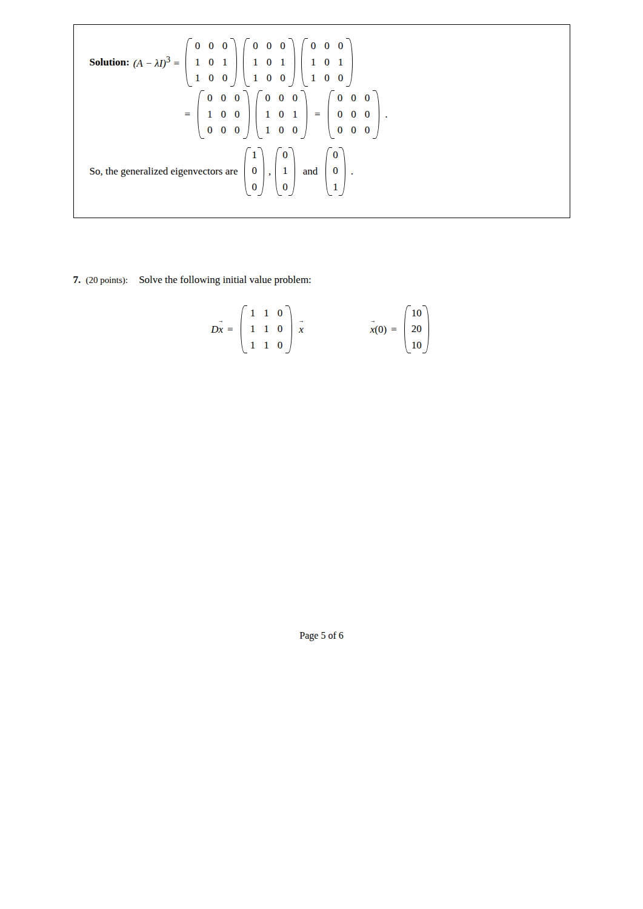Solution: (A − λI)3 =
| 0 | 0 | 0 |
| 1 | 0 | 1 |
| 1 | 0 | 0 |
| 0 | 0 | 0 |
| 1 | 0 | 1 |
| 1 | 0 | 0 |
| 0 | 0 | 0 |
| 1 | 0 | 1 |
| 1 | 0 | 0 |
=
| 0 | 0 | 0 |
| 1 | 0 | 0 |
| 0 | 0 | 0 |
| 0 | 0 | 0 |
| 1 | 0 | 1 |
| 1 | 0 | 0 |
=
| 0 | 0 | 0 |
| 0 | 0 | 0 |
| 0 | 0 | 0 |
.
So, the generalized eigenvectors are
| 1 |
| 0 |
| 0 |
,
| 0 |
| 1 |
| 0 |
and
| 0 |
| 0 |
| 1 |
.
7. (20 points): Solve the following initial value problem:
Dx=
| 1 | 1 | 0 |
| 1 | 1 | 0 |
| 1 | 1 | 0 |
x x(0)=
| 10 |
| 20 |
| 10 |
Page 5 of 6